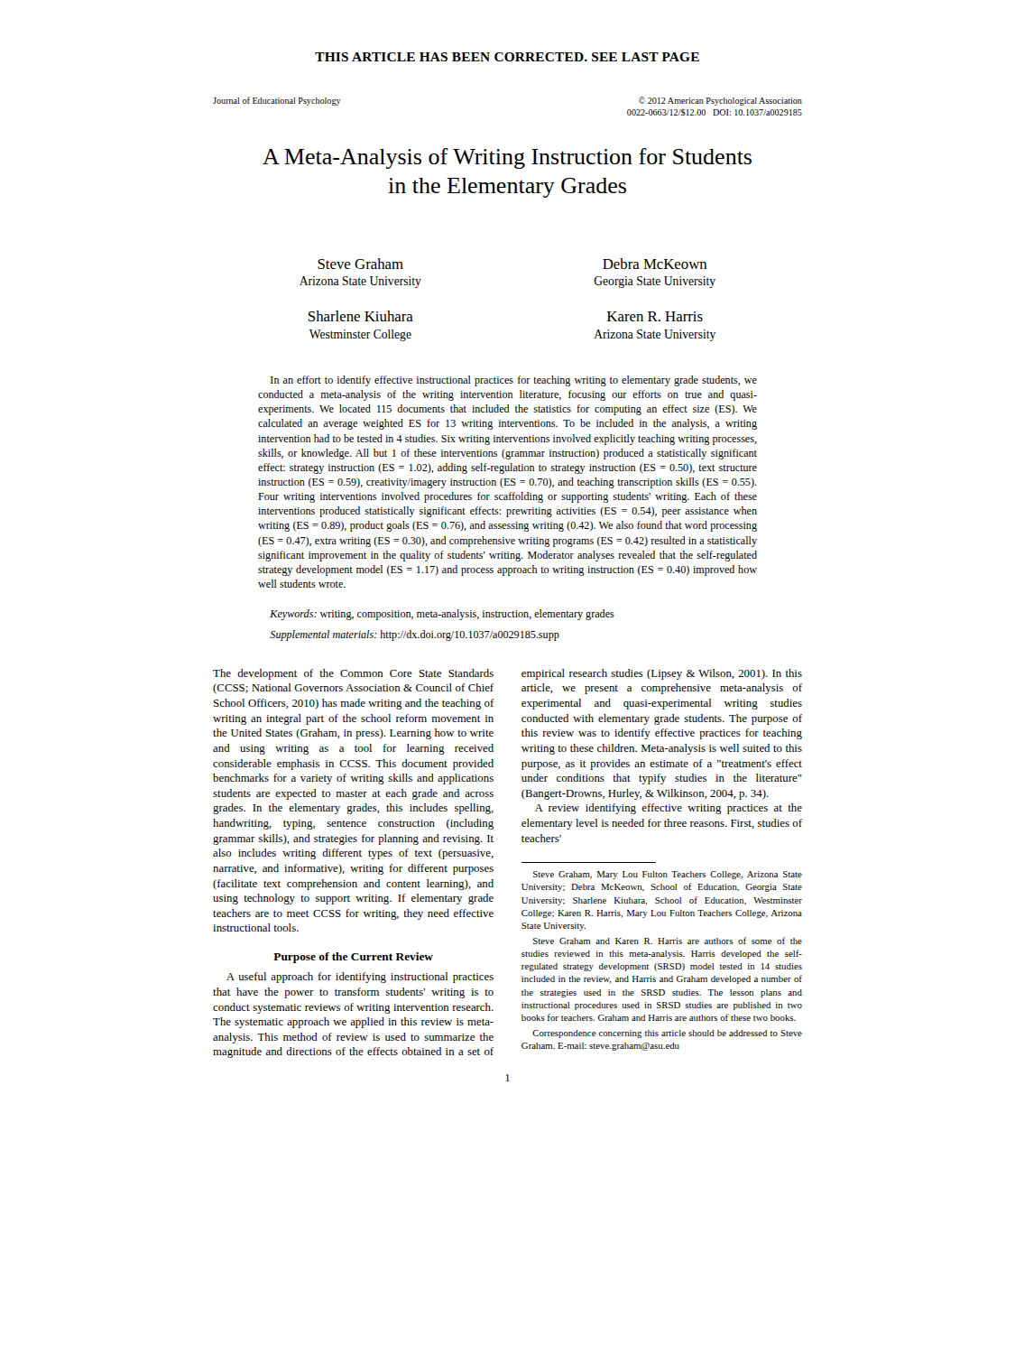THIS ARTICLE HAS BEEN CORRECTED. SEE LAST PAGE
Journal of Educational Psychology
© 2012 American Psychological Association
0022-0663/12/$12.00 DOI: 10.1037/a0029185
A Meta-Analysis of Writing Instruction for Students
in the Elementary Grades
Steve Graham
Arizona State University
Debra McKeown
Georgia State University
Sharlene Kiuhara
Westminster College
Karen R. Harris
Arizona State University
In an effort to identify effective instructional practices for teaching writing to elementary grade students, we conducted a meta-analysis of the writing intervention literature, focusing our efforts on true and quasi-experiments. We located 115 documents that included the statistics for computing an effect size (ES). We calculated an average weighted ES for 13 writing interventions. To be included in the analysis, a writing intervention had to be tested in 4 studies. Six writing interventions involved explicitly teaching writing processes, skills, or knowledge. All but 1 of these interventions (grammar instruction) produced a statistically significant effect: strategy instruction (ES = 1.02), adding self-regulation to strategy instruction (ES = 0.50), text structure instruction (ES = 0.59), creativity/imagery instruction (ES = 0.70), and teaching transcription skills (ES = 0.55). Four writing interventions involved procedures for scaffolding or supporting students' writing. Each of these interventions produced statistically significant effects: prewriting activities (ES = 0.54), peer assistance when writing (ES = 0.89), product goals (ES = 0.76), and assessing writing (0.42). We also found that word processing (ES = 0.47), extra writing (ES = 0.30), and comprehensive writing programs (ES = 0.42) resulted in a statistically significant improvement in the quality of students' writing. Moderator analyses revealed that the self-regulated strategy development model (ES = 1.17) and process approach to writing instruction (ES = 0.40) improved how well students wrote.
Keywords: writing, composition, meta-analysis, instruction, elementary grades
Supplemental materials: http://dx.doi.org/10.1037/a0029185.supp
The development of the Common Core State Standards (CCSS; National Governors Association & Council of Chief School Officers, 2010) has made writing and the teaching of writing an integral part of the school reform movement in the United States (Graham, in press). Learning how to write and using writing as a tool for learning received considerable emphasis in CCSS. This document provided benchmarks for a variety of writing skills and applications students are expected to master at each grade and across grades. In the elementary grades, this includes spelling, handwriting, typing, sentence construction (including grammar skills), and strategies for planning and revising. It also includes writing different types of text (persuasive, narrative, and informative), writing for different purposes (facilitate text comprehension and content learning), and using technology to support writing. If elementary grade teachers are to meet CCSS for writing, they need effective instructional tools.
Purpose of the Current Review
A useful approach for identifying instructional practices that have the power to transform students' writing is to conduct systematic reviews of writing intervention research. The systematic approach we applied in this review is meta-analysis. This method of review is used to summarize the magnitude and directions of the effects obtained in a set of empirical research studies (Lipsey & Wilson, 2001). In this article, we present a comprehensive meta-analysis of experimental and quasi-experimental writing studies conducted with elementary grade students. The purpose of this review was to identify effective practices for teaching writing to these children. Meta-analysis is well suited to this purpose, as it provides an estimate of a "treatment's effect under conditions that typify studies in the literature" (Bangert-Drowns, Hurley, & Wilkinson, 2004, p. 34).
A review identifying effective writing practices at the elementary level is needed for three reasons. First, studies of teachers'
Steve Graham, Mary Lou Fulton Teachers College, Arizona State University; Debra McKeown, School of Education, Georgia State University; Sharlene Kiuhara, School of Education, Westminster College; Karen R. Harris, Mary Lou Fulton Teachers College, Arizona State University.
Steve Graham and Karen R. Harris are authors of some of the studies reviewed in this meta-analysis. Harris developed the self-regulated strategy development (SRSD) model tested in 14 studies included in the review, and Harris and Graham developed a number of the strategies used in the SRSD studies. The lesson plans and instructional procedures used in SRSD studies are published in two books for teachers. Graham and Harris are authors of these two books.
Correspondence concerning this article should be addressed to Steve Graham. E-mail: steve.graham@asu.edu
1